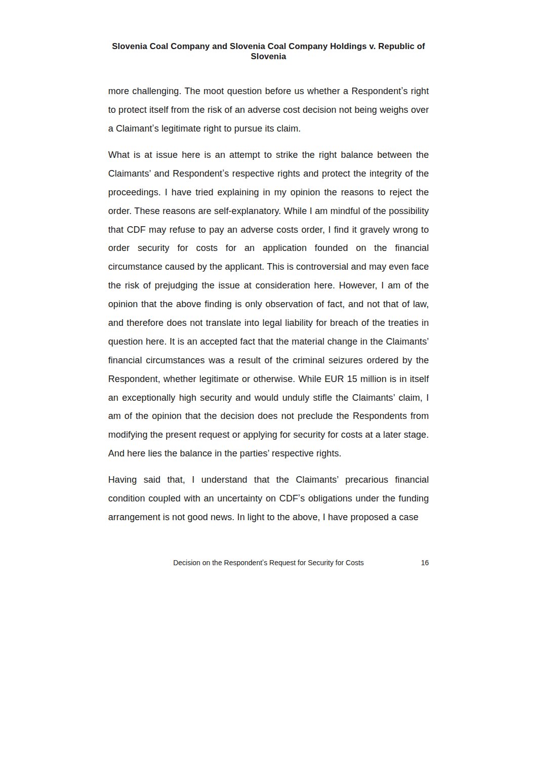Slovenia Coal Company and Slovenia Coal Company Holdings v. Republic of Slovenia
more challenging. The moot question before us whether a Respondentʼs right to protect itself from the risk of an adverse cost decision not being weighs over a Claimantʼs legitimate right to pursue its claim.
What is at issue here is an attempt to strike the right balance between the Claimants’ and Respondentʼs respective rights and protect the integrity of the proceedings. I have tried explaining in my opinion the reasons to reject the order. These reasons are self-explanatory. While I am mindful of the possibility that CDF may refuse to pay an adverse costs order, I find it gravely wrong to order security for costs for an application founded on the financial circumstance caused by the applicant. This is controversial and may even face the risk of prejudging the issue at consideration here. However, I am of the opinion that the above finding is only observation of fact, and not that of law, and therefore does not translate into legal liability for breach of the treaties in question here. It is an accepted fact that the material change in the Claimants’ financial circumstances was a result of the criminal seizures ordered by the Respondent, whether legitimate or otherwise. While EUR 15 million is in itself an exceptionally high security and would unduly stifle the Claimants’ claim, I am of the opinion that the decision does not preclude the Respondents from modifying the present request or applying for security for costs at a later stage. And here lies the balance in the parties’ respective rights.
Having said that, I understand that the Claimants’ precarious financial condition coupled with an uncertainty on CDFʼs obligations under the funding arrangement is not good news. In light to the above, I have proposed a case
Decision on the Respondentʼs Request for Security for Costs 16